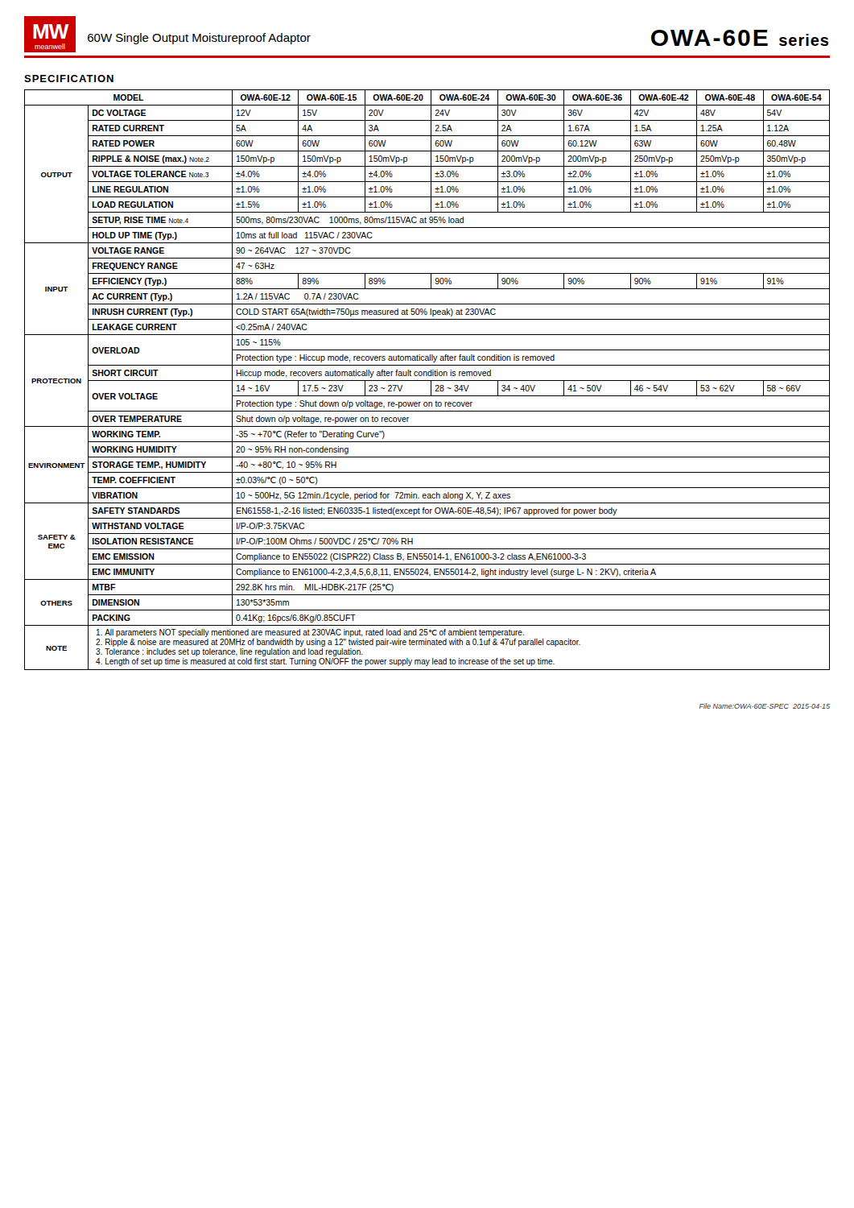MWmeanwell
60W Single Output Moistureproof Adaptor
OWA-60E series
SPECIFICATION
| MODEL | OWA-60E-12 | OWA-60E-15 | OWA-60E-20 | OWA-60E-24 | OWA-60E-30 | OWA-60E-36 | OWA-60E-42 | OWA-60E-48 | OWA-60E-54 |
| --- | --- | --- | --- | --- | --- | --- | --- | --- | --- |
| OUTPUT | DC VOLTAGE | 12V | 15V | 20V | 24V | 30V | 36V | 42V | 48V | 54V |
| RATED CURRENT | 5A | 4A | 3A | 2.5A | 2A | 1.67A | 1.5A | 1.25A | 1.12A |
| RATED POWER | 60W | 60W | 60W | 60W | 60W | 60.12W | 63W | 60W | 60.48W |
| RIPPLE & NOISE (max.) Note.2 | 150mVp-p | 150mVp-p | 150mVp-p | 150mVp-p | 200mVp-p | 200mVp-p | 250mVp-p | 250mVp-p | 350mVp-p |
| VOLTAGE TOLERANCE Note.3 | ±4.0% | ±4.0% | ±4.0% | ±3.0% | ±3.0% | ±2.0% | ±1.0% | ±1.0% | ±1.0% |
| LINE REGULATION | ±1.0% | ±1.0% | ±1.0% | ±1.0% | ±1.0% | ±1.0% | ±1.0% | ±1.0% | ±1.0% |
| LOAD REGULATION | ±1.5% | ±1.0% | ±1.0% | ±1.0% | ±1.0% | ±1.0% | ±1.0% | ±1.0% | ±1.0% |
| SETUP, RISE TIME Note.4 | 500ms, 80ms/230VAC 1000ms, 80ms/115VAC at 95% load |
| HOLD UP TIME (Typ.) | 10ms at full load 115VAC / 230VAC |
| INPUT | VOLTAGE RANGE | 90 ~ 264VAC 127 ~ 370VDC |
| FREQUENCY RANGE | 47 ~ 63Hz |
| EFFICIENCY (Typ.) | 88% | 89% | 89% | 90% | 90% | 90% | 90% | 91% | 91% |
| AC CURRENT (Typ.) | 1.2A / 115VAC 0.7A / 230VAC |
| INRUSH CURRENT (Typ.) | COLD START 65A(twidth=750µs measured at 50% Ipeak) at 230VAC |
| LEAKAGE CURRENT | <0.25mA / 240VAC |
| PROTECTION | OVERLOAD | 105 ~ 115% |
| Protection type : Hiccup mode, recovers automatically after fault condition is removed |
| SHORT CIRCUIT | Hiccup mode, recovers automatically after fault condition is removed |
| OVER VOLTAGE | 14 ~ 16V | 17.5 ~ 23V | 23 ~ 27V | 28 ~ 34V | 34 ~ 40V | 41 ~ 50V | 46 ~ 54V | 53 ~ 62V | 58 ~ 66V |
| Protection type : Shut down o/p voltage, re-power on to recover |
| OVER TEMPERATURE | Shut down o/p voltage, re-power on to recover |
| ENVIRONMENT | WORKING TEMP. | -35 ~ +70℃ (Refer to "Derating Curve") |
| WORKING HUMIDITY | 20 ~ 95% RH non-condensing |
| STORAGE TEMP., HUMIDITY | -40 ~ +80℃, 10 ~ 95% RH |
| TEMP. COEFFICIENT | ±0.03%/℃ (0 ~ 50℃) |
| VIBRATION | 10 ~ 500Hz, 5G 12min./1cycle, period for 72min. each along X, Y, Z axes |
| SAFETY & EMC | SAFETY STANDARDS | EN61558-1,-2-16 listed; EN60335-1 listed(except for OWA-60E-48,54); IP67 approved for power body |
| WITHSTAND VOLTAGE | I/P-O/P:3.75KVAC |
| ISOLATION RESISTANCE | I/P-O/P:100M Ohms / 500VDC / 25℃/ 70% RH |
| EMC EMISSION | Compliance to EN55022 (CISPR22) Class B, EN55014-1, EN61000-3-2 class A,EN61000-3-3 |
| EMC IMMUNITY | Compliance to EN61000-4-2,3,4,5,6,8,11, EN55024, EN55014-2, light industry level (surge L- N : 2KV), criteria A |
| OTHERS | MTBF | 292.8K hrs min. MIL-HDBK-217F (25℃) |
| DIMENSION | 130*53*35mm |
| PACKING | 0.41Kg; 16pcs/6.8Kg/0.85CUFT |
| NOTE | All parameters NOT specially mentioned are measured at 230VAC input, rated load and 25℃ of ambient temperature. Ripple & noise are measured at 20MHz of bandwidth by using a 12" twisted pair-wire terminated with a 0.1uf & 47uf parallel capacitor. Tolerance : includes set up tolerance, line regulation and load regulation. Length of set up time is measured at cold first start. Turning ON/OFF the power supply may lead to increase of the set up time. |
File Name:OWA-60E-SPEC 2015-04-15